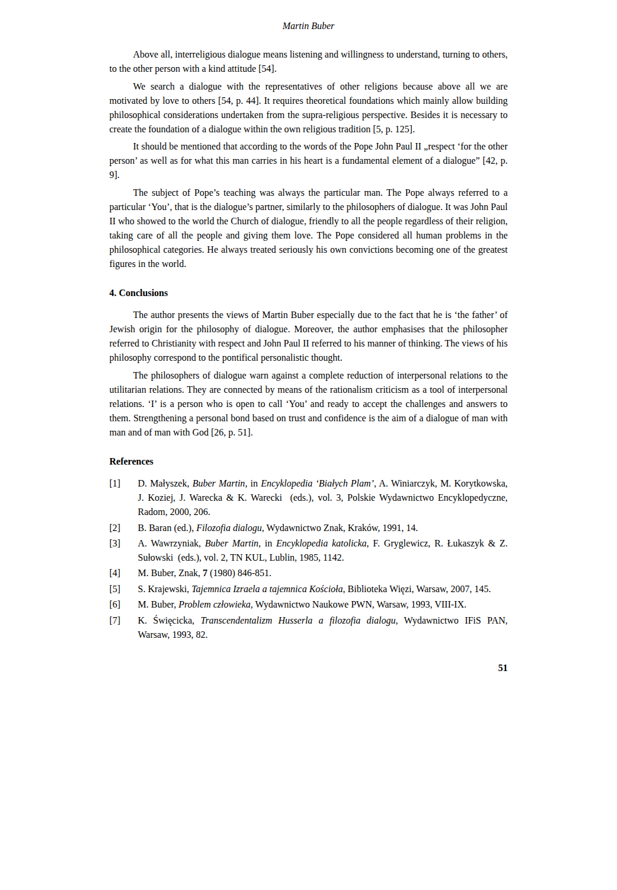Martin Buber
Above all, interreligious dialogue means listening and willingness to understand, turning to others, to the other person with a kind attitude [54].
We search a dialogue with the representatives of other religions because above all we are motivated by love to others [54, p. 44]. It requires theoretical foundations which mainly allow building philosophical considerations undertaken from the supra-religious perspective. Besides it is necessary to create the foundation of a dialogue within the own religious tradition [5, p. 125].
It should be mentioned that according to the words of the Pope John Paul II „respect ‘for the other person’ as well as for what this man carries in his heart is a fundamental element of a dialogue” [42, p. 9].
The subject of Pope’s teaching was always the particular man. The Pope always referred to a particular ‘You’, that is the dialogue’s partner, similarly to the philosophers of dialogue. It was John Paul II who showed to the world the Church of dialogue, friendly to all the people regardless of their religion, taking care of all the people and giving them love. The Pope considered all human problems in the philosophical categories. He always treated seriously his own convictions becoming one of the greatest figures in the world.
4. Conclusions
The author presents the views of Martin Buber especially due to the fact that he is ‘the father’ of Jewish origin for the philosophy of dialogue. Moreover, the author emphasises that the philosopher referred to Christianity with respect and John Paul II referred to his manner of thinking. The views of his philosophy correspond to the pontifical personalistic thought.
The philosophers of dialogue warn against a complete reduction of interpersonal relations to the utilitarian relations. They are connected by means of the rationalism criticism as a tool of interpersonal relations. ‘I’ is a person who is open to call ‘You’ and ready to accept the challenges and answers to them. Strengthening a personal bond based on trust and confidence is the aim of a dialogue of man with man and of man with God [26, p. 51].
References
[1] D. Małyszek, Buber Martin, in Encyklopedia ‘Białych Plam’, A. Winiarczyk, M. Korytkowska, J. Koziej, J. Warecka & K. Warecki (eds.), vol. 3, Polskie Wydawnictwo Encyklopedyczne, Radom, 2000, 206.
[2] B. Baran (ed.), Filozofia dialogu, Wydawnictwo Znak, Kraków, 1991, 14.
[3] A. Wawrzyniak, Buber Martin, in Encyklopedia katolicka, F. Gryglewicz, R. Łukaszyk & Z. Sułowski (eds.), vol. 2, TN KUL, Lublin, 1985, 1142.
[4] M. Buber, Znak, 7 (1980) 846-851.
[5] S. Krajewski, Tajemnica Izraela a tajemnica Kościoła, Biblioteka Więzi, Warsaw, 2007, 145.
[6] M. Buber, Problem człowieka, Wydawnictwo Naukowe PWN, Warsaw, 1993, VIII-IX.
[7] K. Święcicka, Transcendentalizm Husserla a filozofia dialogu, Wydawnictwo IFiS PAN, Warsaw, 1993, 82.
51